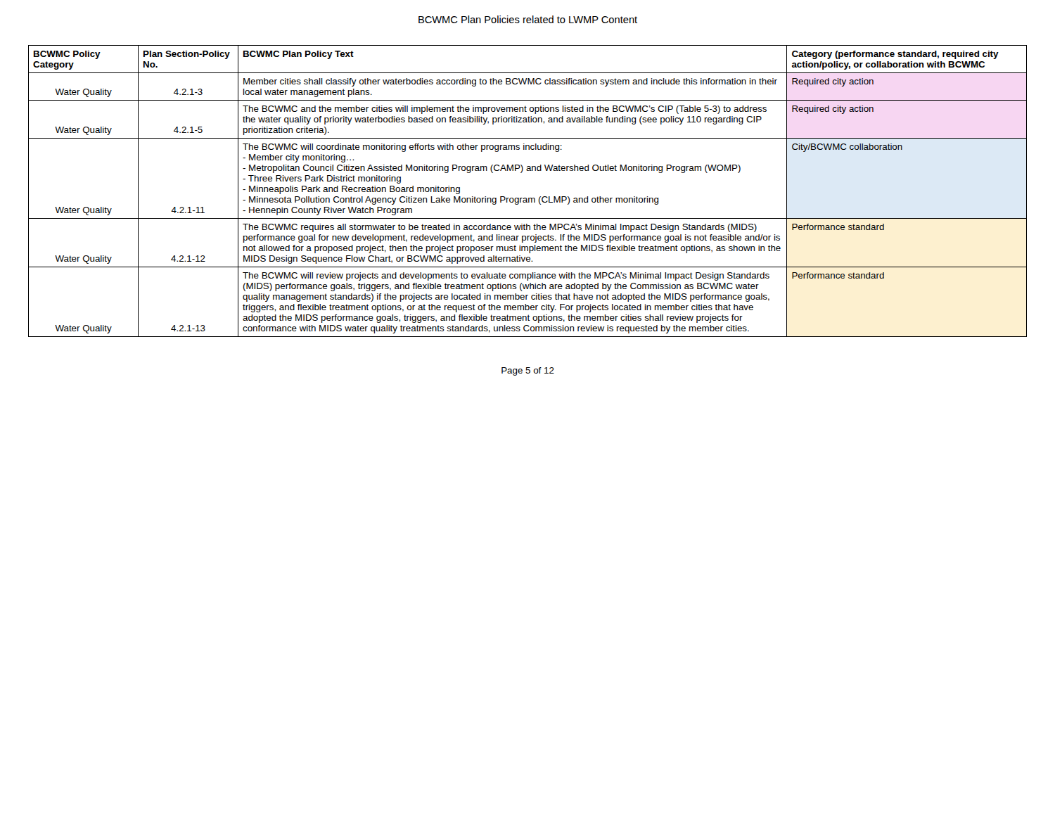BCWMC Plan Policies related to LWMP Content
| BCWMC Policy Category | Plan Section-Policy No. | BCWMC Plan Policy Text | Category (performance standard, required city action/policy, or collaboration with BCWMC |
| --- | --- | --- | --- |
| Water Quality | 4.2.1-3 | Member cities shall classify other waterbodies according to the BCWMC classification system and include this information in their local water management plans. | Required city action |
| Water Quality | 4.2.1-5 | The BCWMC and the member cities will implement the improvement options listed in the BCWMC’s CIP (Table 5-3) to address the water quality of priority waterbodies based on feasibility, prioritization, and available funding (see policy 110 regarding CIP prioritization criteria). | Required city action |
| Water Quality | 4.2.1-11 | The BCWMC will coordinate monitoring efforts with other programs including: - Member city monitoring… - Metropolitan Council Citizen Assisted Monitoring Program (CAMP) and Watershed Outlet Monitoring Program (WOMP) - Three Rivers Park District monitoring - Minneapolis Park and Recreation Board monitoring - Minnesota Pollution Control Agency Citizen Lake Monitoring Program (CLMP) and other monitoring - Hennepin County River Watch Program | City/BCWMC collaboration |
| Water Quality | 4.2.1-12 | The BCWMC requires all stormwater to be treated in accordance with the MPCA’s Minimal Impact Design Standards (MIDS) performance goal for new development, redevelopment, and linear projects. If the MIDS performance goal is not feasible and/or is not allowed for a proposed project, then the project proposer must implement the MIDS flexible treatment options, as shown in the MIDS Design Sequence Flow Chart, or BCWMC approved alternative. | Performance standard |
| Water Quality | 4.2.1-13 | The BCWMC will review projects and developments to evaluate compliance with the MPCA’s Minimal Impact Design Standards (MIDS) performance goals, triggers, and flexible treatment options (which are adopted by the Commission as BCWMC water quality management standards) if the projects are located in member cities that have not adopted the MIDS performance goals, triggers, and flexible treatment options, or at the request of the member city. For projects located in member cities that have adopted the MIDS performance goals, triggers, and flexible treatment options, the member cities shall review projects for conformance with MIDS water quality treatments standards, unless Commission review is requested by the member cities. | Performance standard |
Page 5 of 12